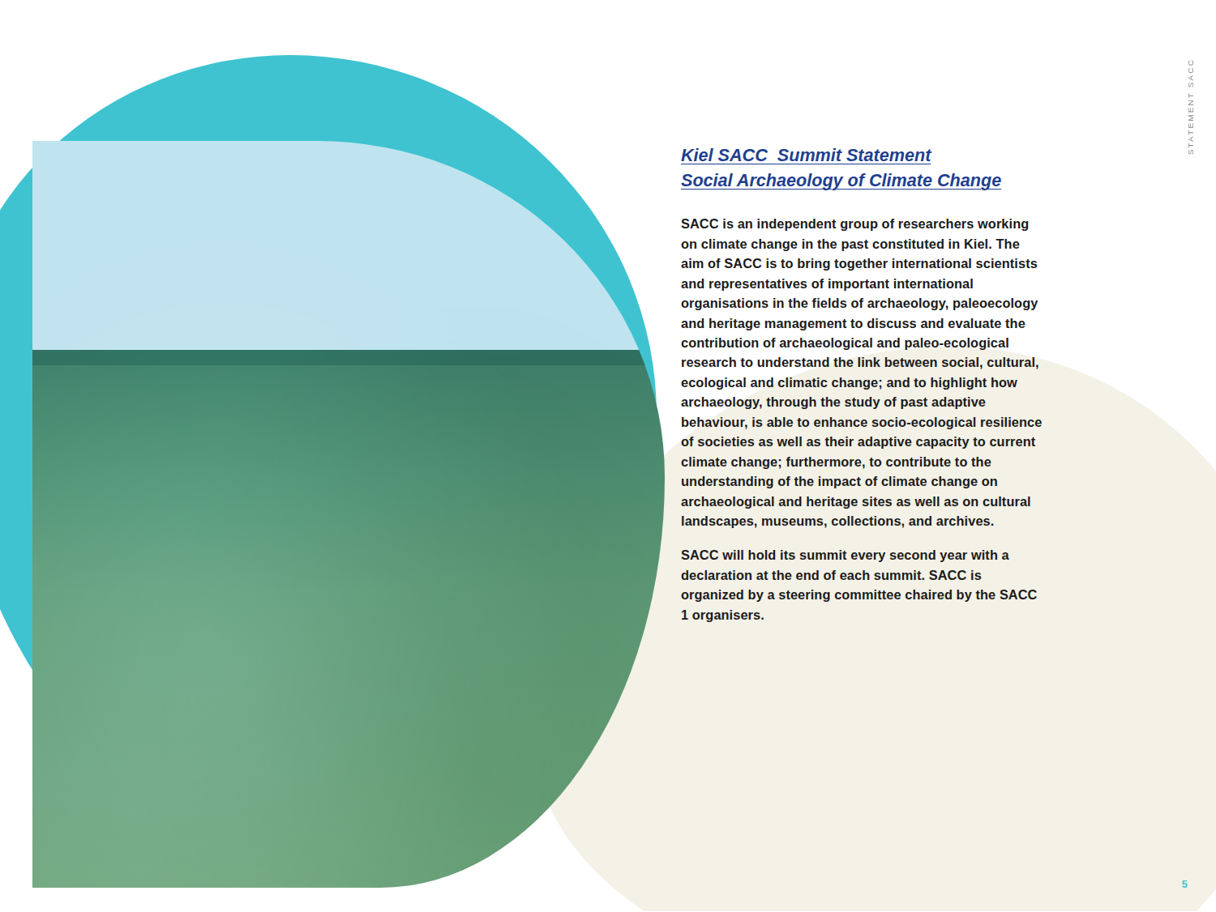Fieldwork on the water: coring platform and support boats.
Statement SACC
Kiel SACC Summit Statement Social Archaeology of Climate Change
SACC is an independent group of researchers working on climate change in the past constituted in Kiel. The aim of SACC is to bring together international scientists and representatives of important international organisations in the fields of archaeology, paleoecology and heritage management to discuss and evaluate the contribution of archaeological and paleo-ecological research to understand the link between social, cultural, ecological and climatic change; and to highlight how archaeology, through the study of past adaptive behaviour, is able to enhance socio-ecological resilience of societies as well as their adaptive capacity to current climate change; furthermore, to contribute to the understanding of the impact of climate change on archaeological and heritage sites as well as on cultural landscapes, museums, collections, and archives.
SACC will hold its summit every second year with a declaration at the end of each summit. SACC is organized by a steering committee chaired by the SACC 1 organisers.
5